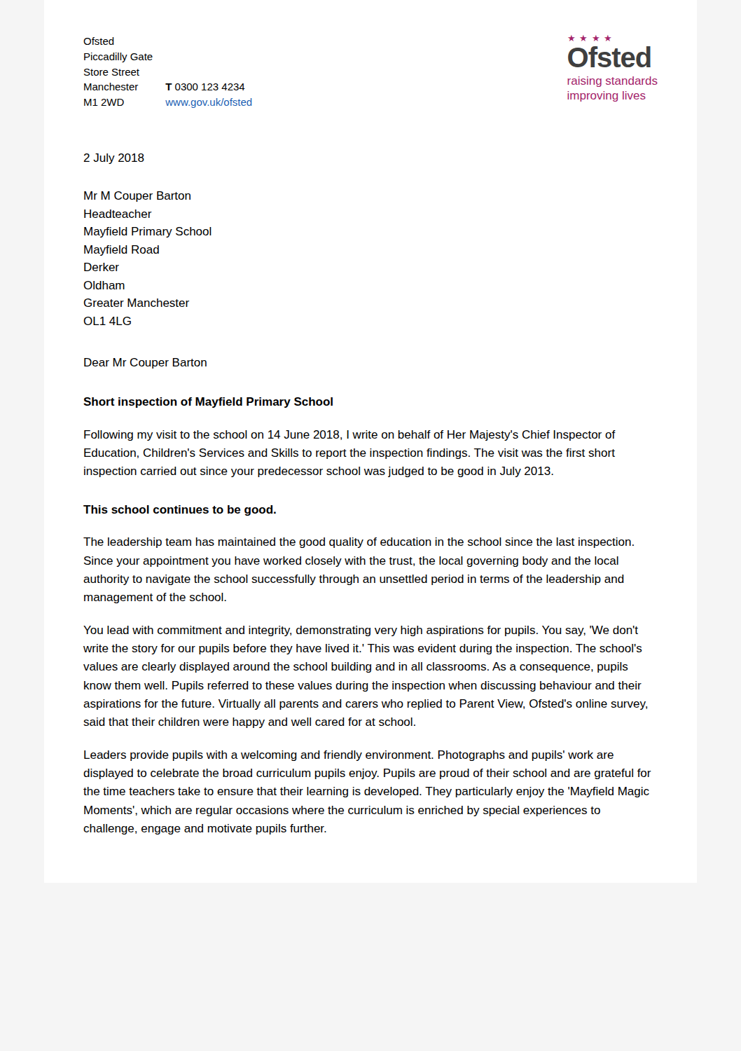| Ofsted | |
| Piccadilly Gate | |
| Store Street | |
| Manchester | T 0300 123 4234 |
| M1 2WD | www.gov.uk/ofsted |
★ ★ ★ ★
Ofsted
raising standards
improving lives
2 July 2018
Mr M Couper Barton
Headteacher
Mayfield Primary School
Mayfield Road
Derker
Oldham
Greater Manchester
OL1 4LG
Dear Mr Couper Barton
Short inspection of Mayfield Primary School
Following my visit to the school on 14 June 2018, I write on behalf of Her Majesty's Chief Inspector of Education, Children's Services and Skills to report the inspection findings. The visit was the first short inspection carried out since your predecessor school was judged to be good in July 2013.
This school continues to be good.
The leadership team has maintained the good quality of education in the school since the last inspection. Since your appointment you have worked closely with the trust, the local governing body and the local authority to navigate the school successfully through an unsettled period in terms of the leadership and management of the school.
You lead with commitment and integrity, demonstrating very high aspirations for pupils. You say, 'We don't write the story for our pupils before they have lived it.' This was evident during the inspection. The school's values are clearly displayed around the school building and in all classrooms. As a consequence, pupils know them well. Pupils referred to these values during the inspection when discussing behaviour and their aspirations for the future. Virtually all parents and carers who replied to Parent View, Ofsted's online survey, said that their children were happy and well cared for at school.
Leaders provide pupils with a welcoming and friendly environment. Photographs and pupils' work are displayed to celebrate the broad curriculum pupils enjoy. Pupils are proud of their school and are grateful for the time teachers take to ensure that their learning is developed. They particularly enjoy the 'Mayfield Magic Moments', which are regular occasions where the curriculum is enriched by special experiences to challenge, engage and motivate pupils further.